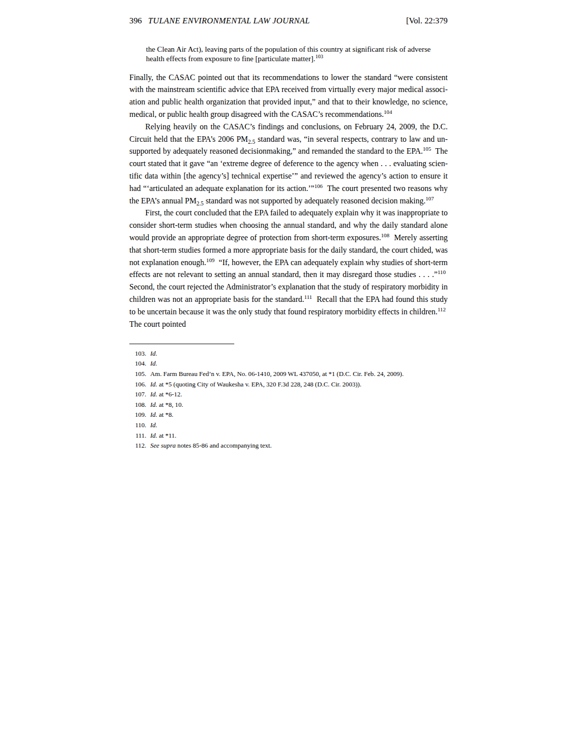396 TULANE ENVIRONMENTAL LAW JOURNAL [Vol. 22:379
the Clean Air Act), leaving parts of the population of this country at significant risk of adverse health effects from exposure to fine [particulate matter].103
Finally, the CASAC pointed out that its recommendations to lower the standard “were consistent with the mainstream scientific advice that EPA received from virtually every major medical association and public health organization that provided input,” and that to their knowledge, no science, medical, or public health group disagreed with the CASAC’s recommendations.104
Relying heavily on the CASAC’s findings and conclusions, on February 24, 2009, the D.C. Circuit held that the EPA’s 2006 PM2.5 standard was, “in several respects, contrary to law and unsupported by adequately reasoned decisionmaking,” and remanded the standard to the EPA.105 The court stated that it gave “an ‘extreme degree of deference to the agency when . . . evaluating scientific data within [the agency’s] technical expertise’” and reviewed the agency’s action to ensure it had “‘articulated an adequate explanation for its action.’”106 The court presented two reasons why the EPA’s annual PM2.5 standard was not supported by adequately reasoned decision making.107
First, the court concluded that the EPA failed to adequately explain why it was inappropriate to consider short-term studies when choosing the annual standard, and why the daily standard alone would provide an appropriate degree of protection from short-term exposures.108 Merely asserting that short-term studies formed a more appropriate basis for the daily standard, the court chided, was not explanation enough.109 “If, however, the EPA can adequately explain why studies of short-term effects are not relevant to setting an annual standard, then it may disregard those studies . . . .”110 Second, the court rejected the Administrator’s explanation that the study of respiratory morbidity in children was not an appropriate basis for the standard.111 Recall that the EPA had found this study to be uncertain because it was the only study that found respiratory morbidity effects in children.112 The court pointed
103. Id.
104. Id.
105. Am. Farm Bureau Fed’n v. EPA, No. 06-1410, 2009 WL 437050, at *1 (D.C. Cir. Feb. 24, 2009).
106. Id. at *5 (quoting City of Waukesha v. EPA, 320 F.3d 228, 248 (D.C. Cir. 2003)).
107. Id. at *6-12.
108. Id. at *8, 10.
109. Id. at *8.
110. Id.
111. Id. at *11.
112. See supra notes 85-86 and accompanying text.